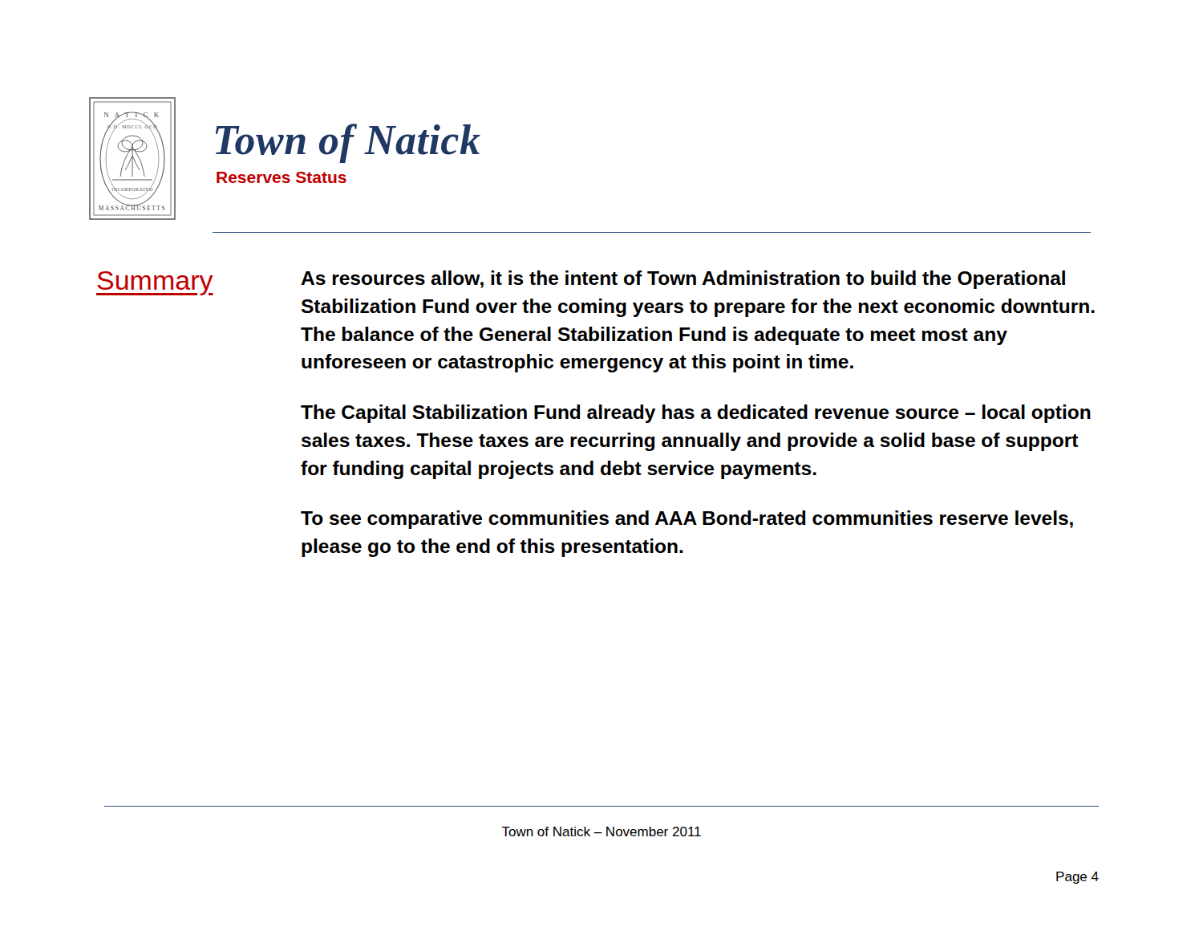N A T I C K U.D. MDCCL OCD INCORPORATED MASSACHUSETTS
Town of Natick
Reserves Status
Summary
As resources allow, it is the intent of Town Administration to build the Operational Stabilization Fund over the coming years to prepare for the next economic downturn. The balance of the General Stabilization Fund is adequate to meet most any unforeseen or catastrophic emergency at this point in time.
The Capital Stabilization Fund already has a dedicated revenue source – local option sales taxes. These taxes are recurring annually and provide a solid base of support for funding capital projects and debt service payments.
To see comparative communities and AAA Bond-rated communities reserve levels, please go to the end of this presentation.
Town of Natick – November 2011
Page 4